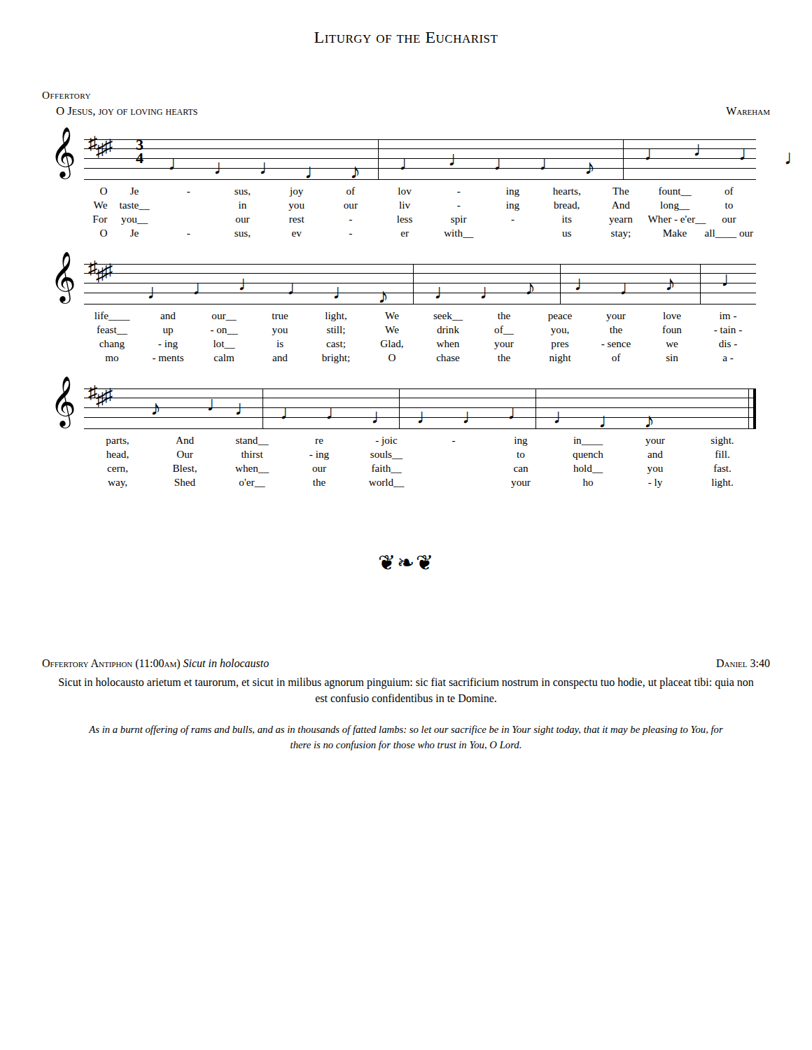Liturgy of the Eucharist
Offertory
O Jesus, joy of loving hearts Wareham
𝄞
♯♯♯
3
4
♩ ♩ ♩ ♩ ♪ ♩ ♩ ♩ ♩ ♪ ♩ ♩ ♩ ♩
| O | Je | - | sus, | joy | of | lov | - | ing | hearts, | The | fount__ | of |
| We | taste__ | | in | you | our | liv | - | ing | bread, | And | long__ | to |
| For | you__ | | our | rest | - | less | spir | - | its | yearn | Wher - e'er__ | our |
| O | Je | - | sus, | ev | - | er | with__ | | us | stay; | Make | all____ our |
𝄞
♯♯♯
♩ ♩ ♩ ♩ ♩ ♪ ♩ ♩ ♪ ♩ ♩ ♪ ♩
| life____ | and | our__ | true | light, | We | seek__ | the | peace | your | love | im - |
| feast__ | up | - on__ | you | still; | We | drink | of__ | you, | the | foun | - tain - |
| chang | - ing | lot__ | is | cast; | Glad, | when | your | pres | - sence | we | dis - |
| mo | - ments | calm | and | bright; | O | chase | the | night | of | sin | a - |
𝄞
♯♯♯
♪ ♩ ♩ ♩ ♩ ♩ ♩ ♩ ♩ ♩ ♩ ♪
| parts, | And | stand__ | re | - joic | - | ing | in____ | your | sight. |
| head, | Our | thirst | - ing | souls__ | | to | quench | and | fill. |
| cern, | Blest, | when__ | our | faith__ | | can | hold__ | you | fast. |
| way, | Shed | o'er__ | the | world__ | | your | ho | - ly | light. |
❦❧❦
Offertory Antiphon (11:00am) Sicut in holocausto Daniel 3:40
Sicut in holocausto arietum et taurorum, et sicut in milibus agnorum pinguium: sic fiat sacrificium nostrum in conspectu tuo hodie, ut placeat tibi: quia non est confusio confidentibus in te Domine.
As in a burnt offering of rams and bulls, and as in thousands of fatted lambs: so let our sacrifice be in Your sight today, that it may be pleasing to You, for there is no confusion for those who trust in You, O Lord.